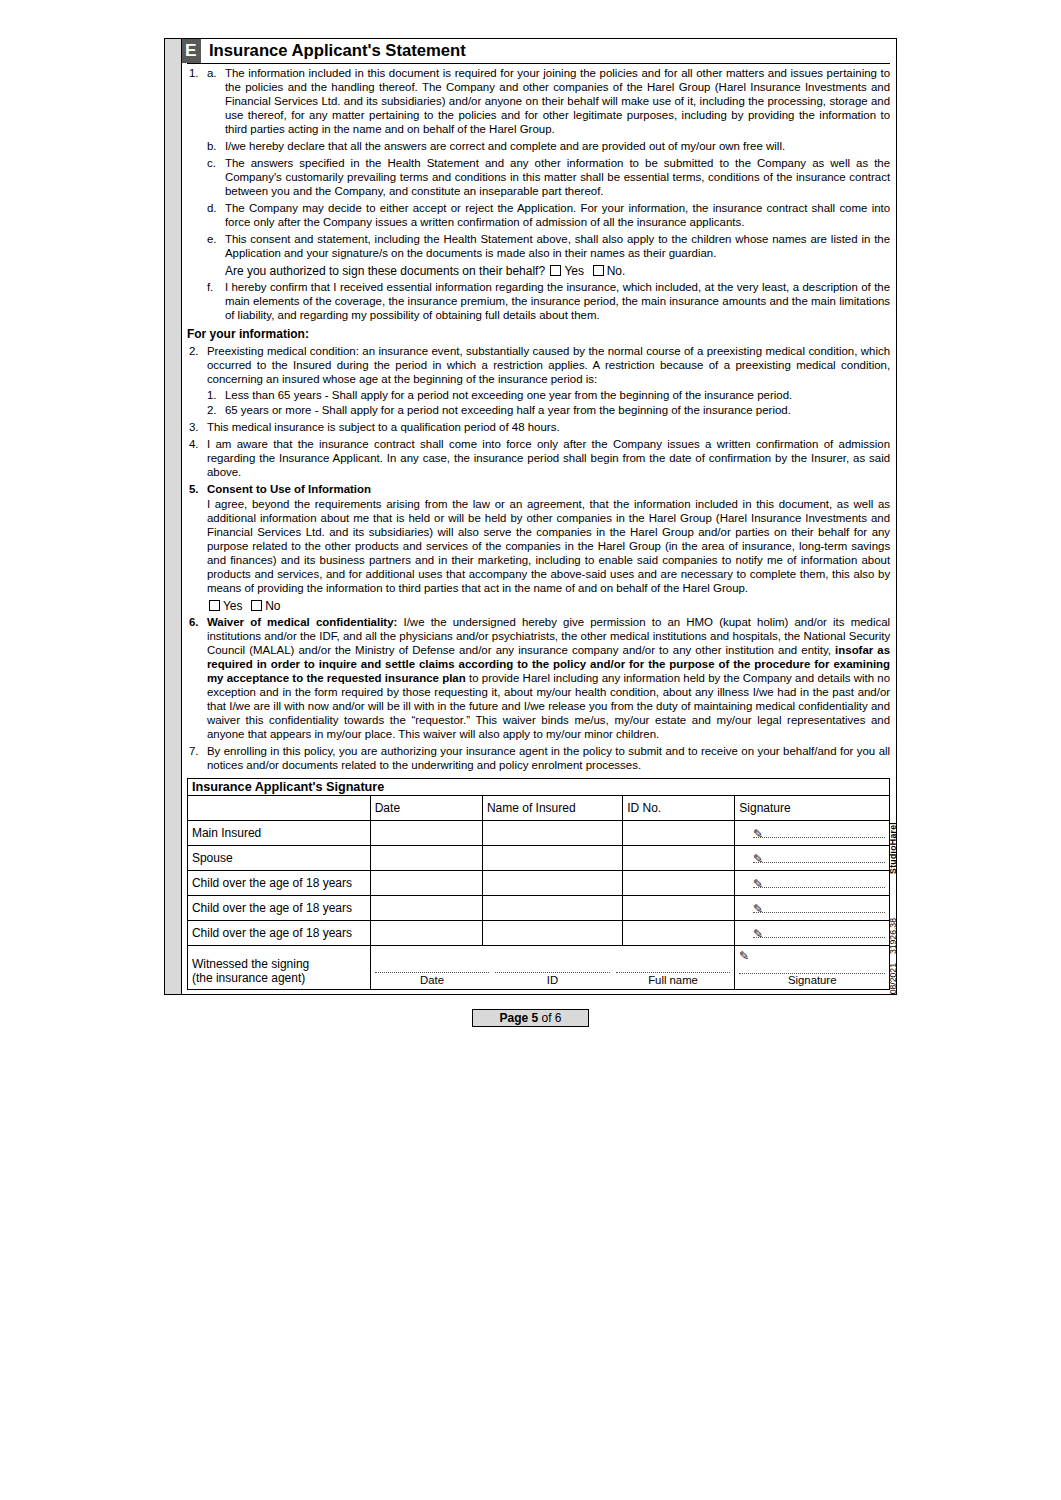E
Insurance Applicant's Statement
The information included in this document is required for your joining the policies and for all other matters and issues pertaining to the policies and the handling thereof. The Company and other companies of the Harel Group (Harel Insurance Investments and Financial Services Ltd. and its subsidiaries) and/or anyone on their behalf will make use of it, including the processing, storage and use thereof, for any matter pertaining to the policies and for other legitimate purposes, including by providing the information to third parties acting in the name and on behalf of the Harel Group.
I/we hereby declare that all the answers are correct and complete and are provided out of my/our own free will.
The answers specified in the Health Statement and any other information to be submitted to the Company as well as the Company's customarily prevailing terms and conditions in this matter shall be essential terms, conditions of the insurance contract between you and the Company, and constitute an inseparable part thereof.
The Company may decide to either accept or reject the Application. For your information, the insurance contract shall come into force only after the Company issues a written confirmation of admission of all the insurance applicants.
This consent and statement, including the Health Statement above, shall also apply to the children whose names are listed in the Application and your signature/s on the documents is made also in their names as their guardian.
Are you authorized to sign these documents on their behalf? Yes No.
I hereby confirm that I received essential information regarding the insurance, which included, at the very least, a description of the main elements of the coverage, the insurance premium, the insurance period, the main insurance amounts and the main limitations of liability, and regarding my possibility of obtaining full details about them.
For your information:
Preexisting medical condition: an insurance event, substantially caused by the normal course of a preexisting medical condition, which occurred to the Insured during the period in which a restriction applies. A restriction because of a preexisting medical condition, concerning an insured whose age at the beginning of the insurance period is:
Less than 65 years - Shall apply for a period not exceeding one year from the beginning of the insurance period.
65 years or more - Shall apply for a period not exceeding half a year from the beginning of the insurance period.
This medical insurance is subject to a qualification period of 48 hours.
I am aware that the insurance contract shall come into force only after the Company issues a written confirmation of admission regarding the Insurance Applicant. In any case, the insurance period shall begin from the date of confirmation by the Insurer, as said above.
Consent to Use of Information I agree, beyond the requirements arising from the law or an agreement, that the information included in this document, as well as additional information about me that is held or will be held by other companies in the Harel Group (Harel Insurance Investments and Financial Services Ltd. and its subsidiaries) will also serve the companies in the Harel Group and/or parties on their behalf for any purpose related to the other products and services of the companies in the Harel Group (in the area of insurance, long-term savings and finances) and its business partners and in their marketing, including to enable said companies to notify me of information about products and services, and for additional uses that accompany the above-said uses and are necessary to complete them, this also by means of providing the information to third parties that act in the name of and on behalf of the Harel Group.
Yes No
Waiver of medical confidentiality: I/we the undersigned hereby give permission to an HMO (kupat holim) and/or its medical institutions and/or the IDF, and all the physicians and/or psychiatrists, the other medical institutions and hospitals, the National Security Council (MALAL) and/or the Ministry of Defense and/or any insurance company and/or to any other institution and entity, insofar as required in order to inquire and settle claims according to the policy and/or for the purpose of the procedure for examining my acceptance to the requested insurance plan to provide Harel including any information held by the Company and details with no exception and in the form required by those requesting it, about my/our health condition, about any illness I/we had in the past and/or that I/we are ill with now and/or will be ill with in the future and I/we release you from the duty of maintaining medical confidentiality and waiver this confidentiality towards the “requestor.” This waiver binds me/us, my/our estate and my/our legal representatives and anyone that appears in my/our place. This waiver will also apply to my/our minor children.
By enrolling in this policy, you are authorizing your insurance agent in the policy to submit and to receive on your behalf/and for you all notices and/or documents related to the underwriting and policy enrolment processes.
Insurance Applicant's Signature
| | Date | Name of Insured | ID No. | Signature |
| --- | --- | --- | --- | --- |
| Main Insured | | | | ✎ |
| Spouse | | | | ✎ |
| Child over the age of 18 years | | | | ✎ |
| Child over the age of 18 years | | | | ✎ |
| Child over the age of 18 years | | | | ✎ |
| Witnessed the signing (the insurance agent) | Date ID Full name | ✎ Signature |
Studio Harel
31926.38
08/2021
Page 5 of 6